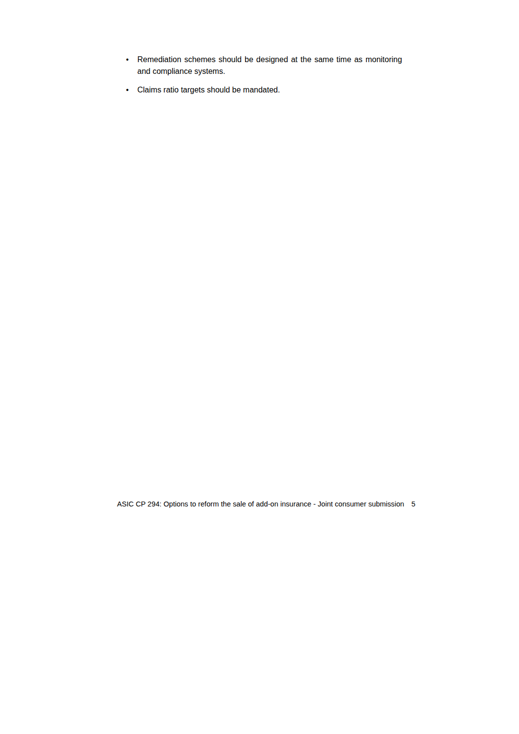Remediation schemes should be designed at the same time as monitoring and compliance systems.
Claims ratio targets should be mandated.
ASIC CP 294: Options to reform the sale of add-on insurance - Joint consumer submission 5